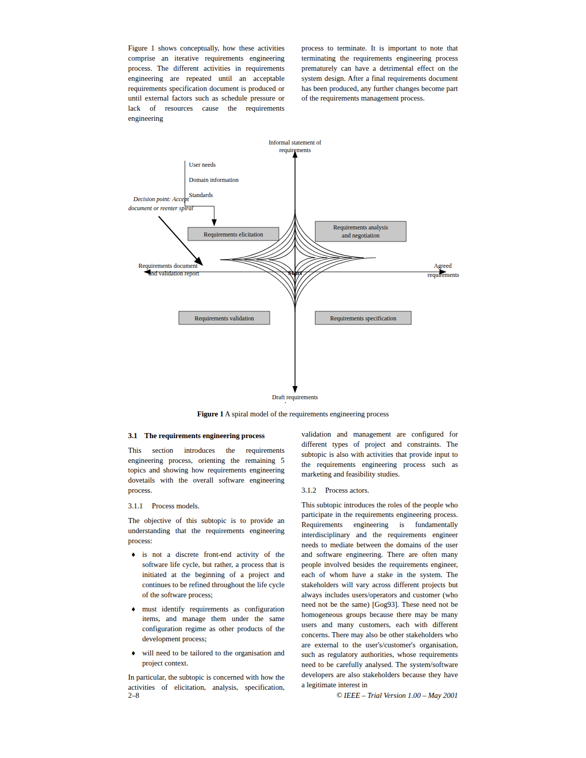Figure 1 shows conceptually, how these activities comprise an iterative requirements engineering process. The different activities in requirements engineering are repeated until an acceptable requirements specification document is produced or until external factors such as schedule pressure or lack of resources cause the requirements engineering
process to terminate. It is important to note that terminating the requirements engineering process prematurely can have a detrimental effect on the system design. After a final requirements document has been produced, any further changes become part of the requirements management process.
Start Informal statement of requirements Draft requirements document Requirements document and validation report Agreed requirements User needs Domain information Standards Decision point: Accept document or reenter spiral Requirements elicitation Requirements analysis and negotiation Requirements validation Requirements specification
Figure 1 A spiral model of the requirements engineering process
3.1 The requirements engineering process
This section introduces the requirements engineering process, orienting the remaining 5 topics and showing how requirements engineering dovetails with the overall software engineering process.
3.1.1 Process models.
The objective of this subtopic is to provide an understanding that the requirements engineering process:
is not a discrete front-end activity of the software life cycle, but rather, a process that is initiated at the beginning of a project and continues to be refined throughout the life cycle of the software process;
must identify requirements as configuration items, and manage them under the same configuration regime as other products of the development process;
will need to be tailored to the organisation and project context.
In particular, the subtopic is concerned with how the activities of elicitation, analysis, specification, validation and management are configured for different types of project and constraints. The subtopic is also with activities that provide input to the requirements engineering process such as marketing and feasibility studies.
3.1.2 Process actors.
This subtopic introduces the roles of the people who participate in the requirements engineering process. Requirements engineering is fundamentally interdisciplinary and the requirements engineer needs to mediate between the domains of the user and software engineering. There are often many people involved besides the requirements engineer, each of whom have a stake in the system. The stakeholders will vary across different projects but always includes users/operators and customer (who need not be the same) [Gog93]. These need not be homogeneous groups because there may be many users and many customers, each with different concerns. There may also be other stakeholders who are external to the user's/customer's organisation, such as regulatory authorities, whose requirements need to be carefully analysed. The system/software developers are also stakeholders because they have a legitimate interest in
2–8 © IEEE – Trial Version 1.00 – May 2001